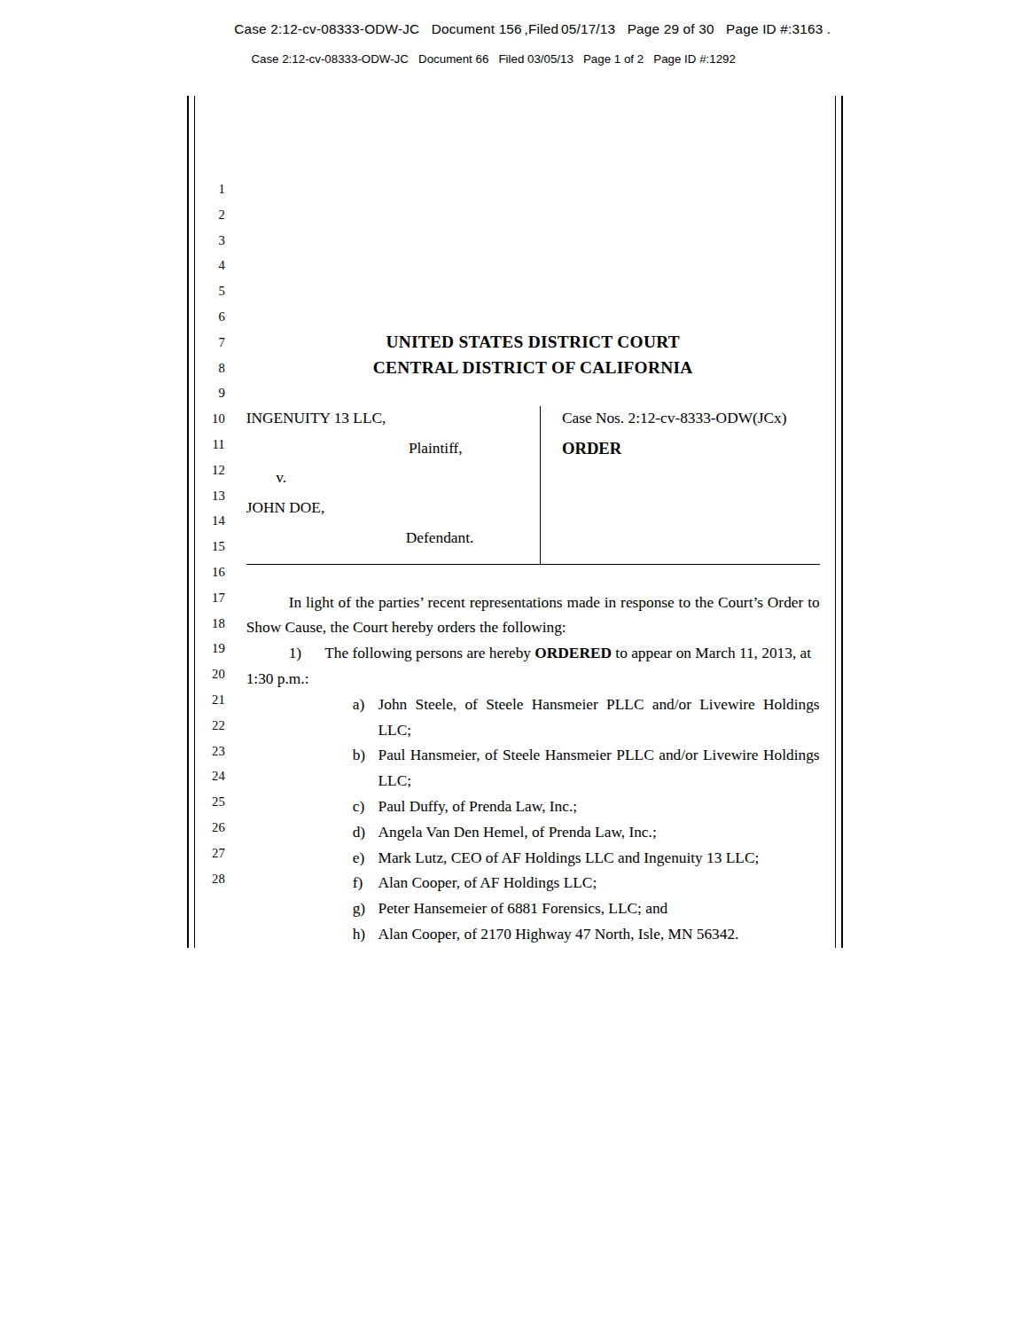Case 2:12-cv-08333-ODW-JC Document 156 ,Filed 05/17/13 Page 29 of 30 Page ID #:3163 .
Case 2:12-cv-08333-ODW-JC Document 66 Filed 03/05/13 Page 1 of 2 Page ID #:1292
1
2
3
4
5
6
7
8
9
10
11
12
13
14
15
16
17
18
19
20
21
22
23
24
25
26
27
28
UNITED STATES DISTRICT COURT CENTRAL DISTRICT OF CALIFORNIA
| INGENUITY 13 LLC, | Case Nos. 2:12-cv-8333-ODW(JCx) |
| Plaintiff, | ORDER |
| v. | |
| JOHN DOE, | |
| Defendant. | |
In light of the parties’ recent representations made in response to the Court’s Order to Show Cause, the Court hereby orders the following:
1) The following persons are hereby ORDERED to appear on March 11, 2013, at 1:30 p.m.:
a) John Steele, of Steele Hansmeier PLLC and/or Livewire Holdings LLC;
b) Paul Hansmeier, of Steele Hansmeier PLLC and/or Livewire Holdings LLC;
c) Paul Duffy, of Prenda Law, Inc.;
d) Angela Van Den Hemel, of Prenda Law, Inc.;
e) Mark Lutz, CEO of AF Holdings LLC and Ingenuity 13 LLC;
f) Alan Cooper, of AF Holdings LLC;
g) Peter Hansemeier of 6881 Forensics, LLC; and
h) Alan Cooper, of 2170 Highway 47 North, Isle, MN 56342.